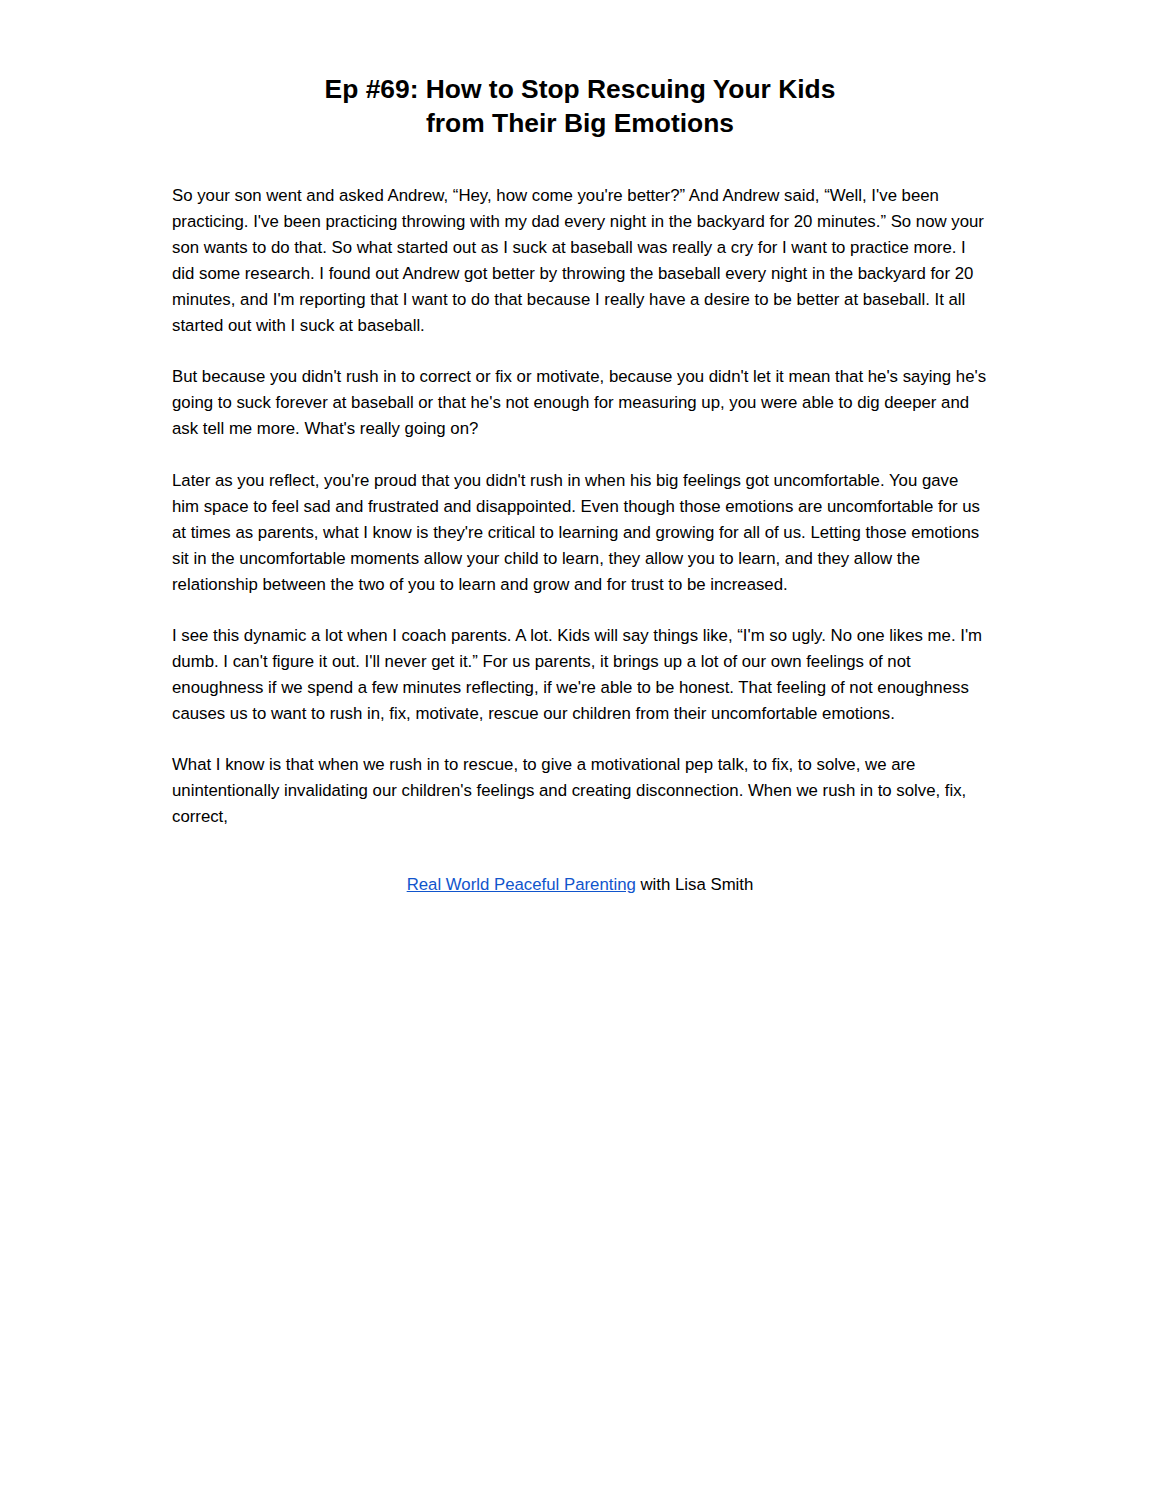Ep #69: How to Stop Rescuing Your Kids
from Their Big Emotions
So your son went and asked Andrew, “Hey, how come you're better?” And Andrew said, “Well, I've been practicing. I've been practicing throwing with my dad every night in the backyard for 20 minutes.” So now your son wants to do that. So what started out as I suck at baseball was really a cry for I want to practice more. I did some research. I found out Andrew got better by throwing the baseball every night in the backyard for 20 minutes, and I'm reporting that I want to do that because I really have a desire to be better at baseball. It all started out with I suck at baseball.
But because you didn't rush in to correct or fix or motivate, because you didn't let it mean that he's saying he's going to suck forever at baseball or that he's not enough for measuring up, you were able to dig deeper and ask tell me more. What's really going on?
Later as you reflect, you're proud that you didn't rush in when his big feelings got uncomfortable. You gave him space to feel sad and frustrated and disappointed. Even though those emotions are uncomfortable for us at times as parents, what I know is they're critical to learning and growing for all of us. Letting those emotions sit in the uncomfortable moments allow your child to learn, they allow you to learn, and they allow the relationship between the two of you to learn and grow and for trust to be increased.
I see this dynamic a lot when I coach parents. A lot. Kids will say things like, “I'm so ugly. No one likes me. I'm dumb. I can't figure it out. I'll never get it.” For us parents, it brings up a lot of our own feelings of not enoughness if we spend a few minutes reflecting, if we're able to be honest. That feeling of not enoughness causes us to want to rush in, fix, motivate, rescue our children from their uncomfortable emotions.
What I know is that when we rush in to rescue, to give a motivational pep talk, to fix, to solve, we are unintentionally invalidating our children's feelings and creating disconnection. When we rush in to solve, fix, correct,
Real World Peaceful Parenting with Lisa Smith